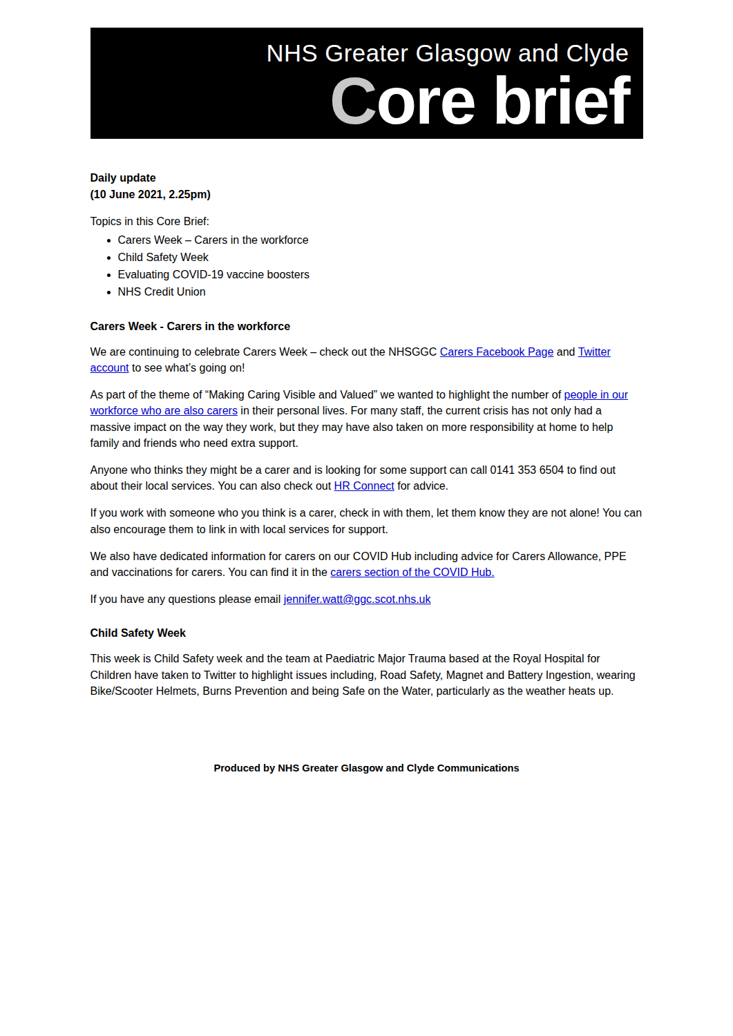NHS Greater Glasgow and Clyde
Core brief
Daily update (10 June 2021, 2.25pm)
Topics in this Core Brief:
Carers Week – Carers in the workforce
Child Safety Week
Evaluating COVID-19 vaccine boosters
NHS Credit Union
Carers Week - Carers in the workforce
We are continuing to celebrate Carers Week – check out the NHSGGC Carers Facebook Page and Twitter account to see what’s going on!
As part of the theme of “Making Caring Visible and Valued” we wanted to highlight the number of people in our workforce who are also carers in their personal lives. For many staff, the current crisis has not only had a massive impact on the way they work, but they may have also taken on more responsibility at home to help family and friends who need extra support.
Anyone who thinks they might be a carer and is looking for some support can call 0141 353 6504 to find out about their local services. You can also check out HR Connect for advice.
If you work with someone who you think is a carer, check in with them, let them know they are not alone! You can also encourage them to link in with local services for support.
We also have dedicated information for carers on our COVID Hub including advice for Carers Allowance, PPE and vaccinations for carers. You can find it in the carers section of the COVID Hub.
If you have any questions please email jennifer.watt@ggc.scot.nhs.uk
Child Safety Week
This week is Child Safety week and the team at Paediatric Major Trauma based at the Royal Hospital for Children have taken to Twitter to highlight issues including, Road Safety, Magnet and Battery Ingestion, wearing Bike/Scooter Helmets, Burns Prevention and being Safe on the Water, particularly as the weather heats up.
Produced by NHS Greater Glasgow and Clyde Communications